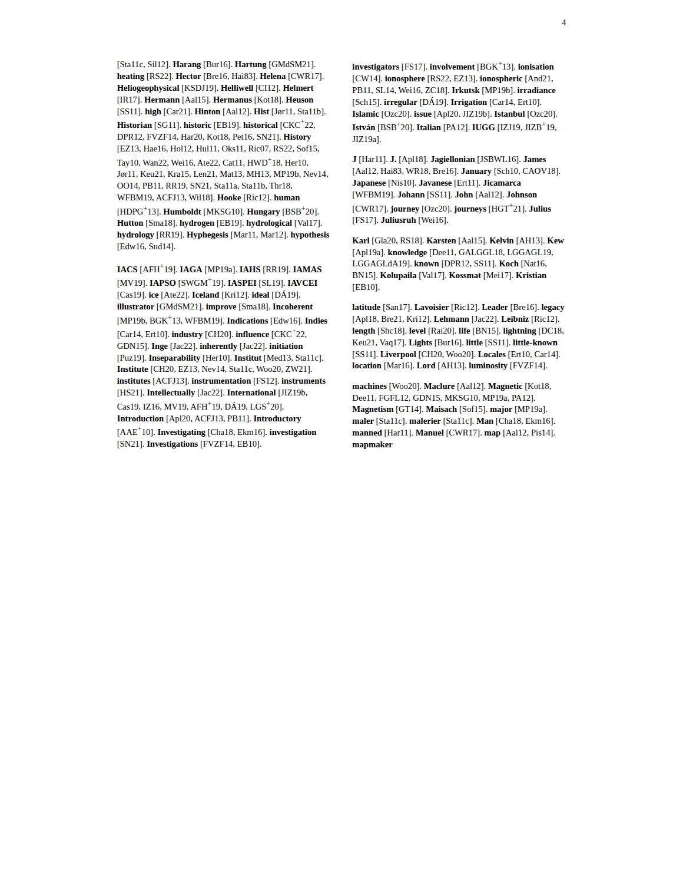4
[Sta11c, Sil12]. Harang [Bur16]. Hartung [GMdSM21]. heating [RS22]. Hector [Bre16, Hai83]. Helena [CWR17]. Heliogeophysical [KSDJ19]. Helliwell [CI12]. Helmert [IR17]. Hermann [Aal15]. Hermanus [Kot18]. Heuson [SS11]. high [Car21]. Hinton [Aal12]. Hist [Jør11, Sta11b]. Historian [SG11]. historic [EB19]. historical [CKC+22, DPR12, FVZF14, Har20, Kot18, Pet16, SN21]. History [EZ13, Hae16, Hol12, Hul11, Oks11, Ric07, RS22, Sof15, Tay10, Wan22, Wei16, Ate22, Cat11, HWD+18, Her10, Jør11, Keu21, Kra15, Len21, Mat13, MH13, MP19b, Nev14, OO14, PB11, RR19, SN21, Sta11a, Sta11b, Thr18, WFBM19, ACFJ13, Wil18]. Hooke [Ric12]. human [HDPG+13]. Humboldt [MKSG10]. Hungary [BSB+20]. Hutton [Sma18]. hydrogen [EB19]. hydrological [Val17]. hydrology [RR19]. Hyphegesis [Mar11, Mar12]. hypothesis [Edw16, Sud14].
IACS [AFH+19]. IAGA [MP19a]. IAHS [RR19]. IAMAS [MV19]. IAPSO [SWGM+19]. IASPEI [SL19]. IAVCEI [Cas19]. ice [Ate22]. Iceland [Kri12]. ideal [DÁ19]. illustrator [GMdSM21]. improve [Sma18]. Incoherent [MP19b, BGK+13, WFBM19]. Indications [Edw16]. Indies [Car14, Ert10]. industry [CH20]. influence [CKC+22, GDN15]. Inge [Jac22]. inherently [Jac22]. initiation [Puz19]. Inseparability [Her10]. Institut [Med13, Sta11c]. Institute [CH20, EZ13, Nev14, Sta11c, Woo20, ZW21]. institutes [ACFJ13]. instrumentation [FS12]. instruments [HS21]. Intellectually [Jac22]. International [JIZ19b, Cas19, IZ16, MV19, AFH+19, DÁ19, LGS+20]. Introduction [Apl20, ACFJ13, PB11]. Introductory [AAE+10]. Investigating [Cha18, Ekm16]. investigation [SN21]. Investigations [FVZF14, EB10].
investigators [FS17]. involvement [BGK+13]. ionisation [CW14]. ionosphere [RS22, EZ13]. ionospheric [And21, PB11, SL14, Wei16, ZC18]. Irkutsk [MP19b]. irradiance [Sch15]. irregular [DÁ19]. Irrigation [Car14, Ert10]. Islamic [Ozc20]. issue [Apl20, JIZ19b]. Istanbul [Ozc20]. István [BSB+20]. Italian [PA12]. IUGG [IZJ19, JIZB+19, JIZ19a].
J [Har11]. J. [Apl18]. Jagiellonian [JSBWL16]. James [Aal12, Hai83, WR18, Bre16]. January [Sch10, CAOV18]. Japanese [Nis10]. Javanese [Ert11]. Jicamarca [WFBM19]. Johann [SS11]. John [Aal12]. Johnson [CWR17]. journey [Ozc20]. journeys [HGT+21]. Julius [FS17]. Juliusruh [Wei16].
Karl [Gla20, RS18]. Karsten [Aal15]. Kelvin [AH13]. Kew [Apl19a]. knowledge [Dee11, GALGGL18, LGGAGL19, LGGAGLdA19]. known [DPR12, SS11]. Koch [Nat16, BN15]. Kolupaila [Val17]. Kossmat [Mei17]. Kristian [EB10].
latitude [San17]. Lavoisier [Ric12]. Leader [Bre16]. legacy [Apl18, Bre21, Kri12]. Lehmann [Jac22]. Leibniz [Ric12]. length [Shc18]. level [Rai20]. life [BN15]. lightning [DC18, Keu21, Vaq17]. Lights [Bur16]. little [SS11]. little-known [SS11]. Liverpool [CH20, Woo20]. Locales [Ert10, Car14]. location [Mar16]. Lord [AH13]. luminosity [FVZF14].
machines [Woo20]. Maclure [Aal12]. Magnetic [Kot18, Dee11, FGFL12, GDN15, MKSG10, MP19a, PA12]. Magnetism [GT14]. Maisach [Sof15]. major [MP19a]. maler [Sta11c]. malerier [Sta11c]. Man [Cha18, Ekm16]. manned [Har11]. Manuel [CWR17]. map [Aal12, Pis14]. mapmaker